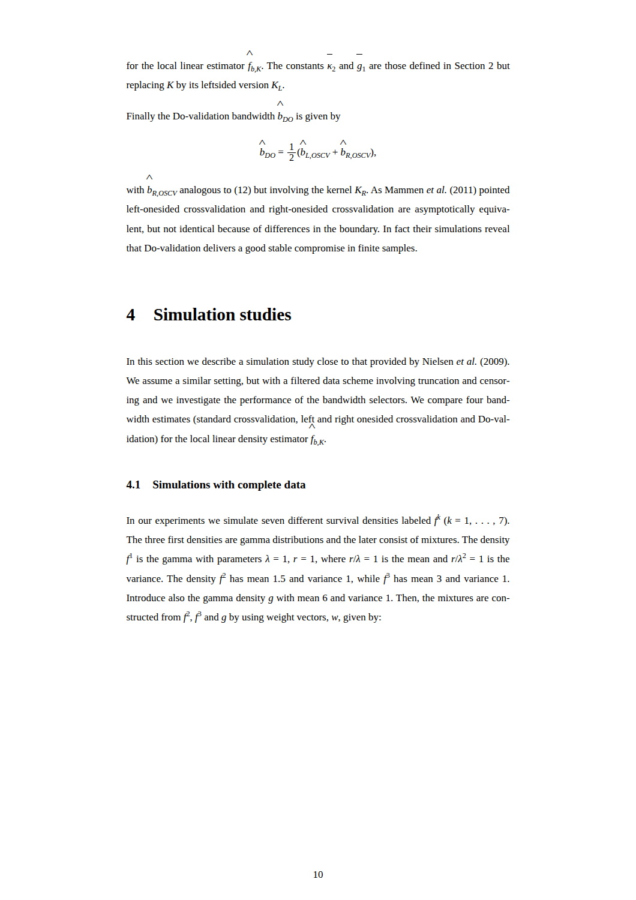for the local linear estimator fb,K. The constants κ2 and g1 are those defined in Section 2 but replacing K by its leftsided version KL.
Finally the Do-validation bandwidth bDO is given by
bDO = 12(bL,OSCV + bR,OSCV),
with bR,OSCV analogous to (12) but involving the kernel KR. As Mammen et al. (2011) pointed left-onesided crossvalidation and right-onesided crossvalidation are asymptotically equivalent, but not identical because of differences in the boundary. In fact their simulations reveal that Do-validation delivers a good stable compromise in finite samples.
4 Simulation studies
In this section we describe a simulation study close to that provided by Nielsen et al. (2009). We assume a similar setting, but with a filtered data scheme involving truncation and censoring and we investigate the performance of the bandwidth selectors. We compare four bandwidth estimates (standard crossvalidation, left and right onesided crossvalidation and Do-validation) for the local linear density estimator fb,K.
4.1 Simulations with complete data
In our experiments we simulate seven different survival densities labeled fk (k = 1, . . . , 7). The three first densities are gamma distributions and the later consist of mixtures. The density f1 is the gamma with parameters λ = 1, r = 1, where r/λ = 1 is the mean and r/λ2 = 1 is the variance. The density f2 has mean 1.5 and variance 1, while f3 has mean 3 and variance 1. Introduce also the gamma density g with mean 6 and variance 1. Then, the mixtures are constructed from f2, f3 and g by using weight vectors, w, given by:
10